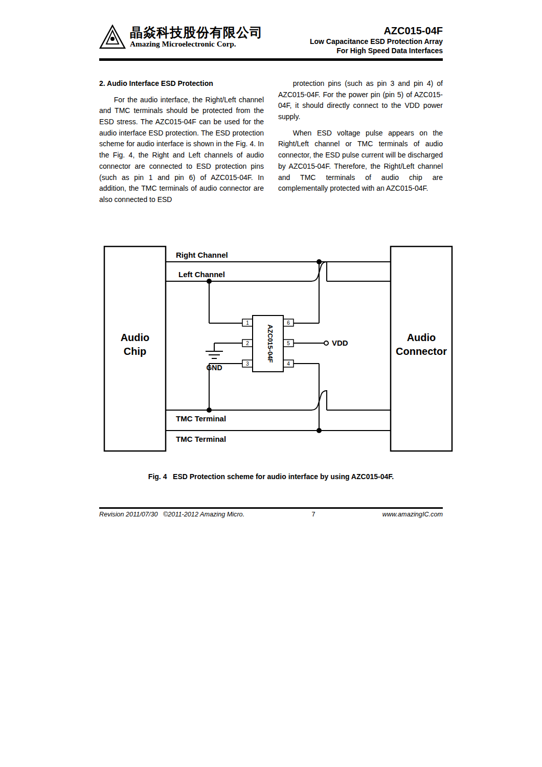晶焱科技股份有限公司
Amazing Microelectronic Corp.
AZC015-04F
Low Capacitance ESD Protection Array
For High Speed Data Interfaces
2. Audio Interface ESD Protection
For the audio interface, the Right/Left channel and TMC terminals should be protected from the ESD stress. The AZC015-04F can be used for the audio interface ESD protection. The ESD protection scheme for audio interface is shown in the Fig. 4. In the Fig. 4, the Right and Left channels of audio connector are connected to ESD protection pins (such as pin 1 and pin 6) of AZC015-04F. In addition, the TMC terminals of audio connector are also connected to ESD
protection pins (such as pin 3 and pin 4) of AZC015-04F. For the power pin (pin 5) of AZC015-04F, it should directly connect to the VDD power supply.
When ESD voltage pulse appears on the Right/Left channel or TMC terminals of audio connector, the ESD pulse current will be discharged by AZC015-04F. Therefore, the Right/Left channel and TMC terminals of audio chip are complementally protected with an AZC015-04F.
Audio Chip Audio Connector Right Channel Left Channel AZC015-04F 1 2 3 6 5 4 GND VDD TMC Terminal TMC Terminal
Fig. 4 ESD Protection scheme for audio interface by using AZC015-04F.
Revision 2011/07/30 ©2011-2012 Amazing Micro.
7
www.amazingIC.com